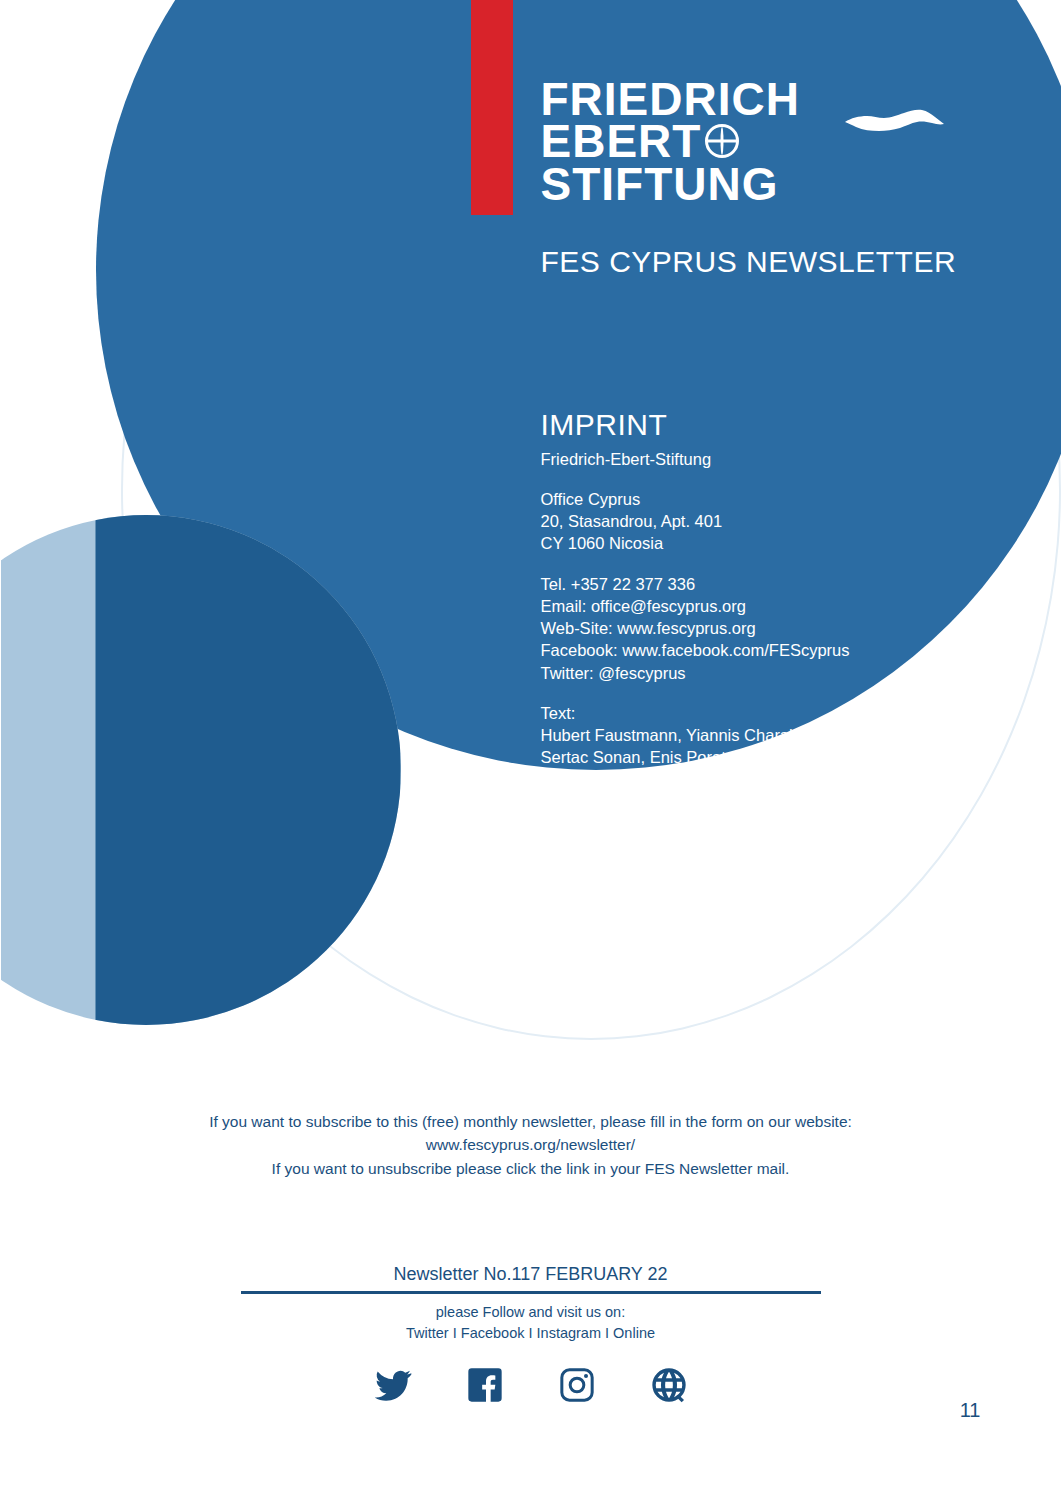FRIEDRICH EBERT STIFTUNG
FES CYPRUS NEWSLETTER
IMPRINT
Friedrich-Ebert-Stiftung
Office Cyprus
20, Stasandrou, Apt. 401
CY 1060 Nicosia
Tel. +357 22 377 336
Email: office@fescyprus.org
Web-Site: www.fescyprus.org
Facebook: www.facebook.com/FEScyprus
Twitter: @fescyprus
Text:
Hubert Faustmann, Yiannis Charalambous,
Sertac Sonan, Enis Porat, Gianna
Chatzigeorgiou and Meral Birinci
Layout:
Stadtformat Einig & Kazmierczak GbR
If you want to subscribe to this (free) monthly newsletter, please fill in the form on our website:
www.fescyprus.org/newsletter/
If you want to unsubscribe please click the link in your FES Newsletter mail.
Newsletter No.117 FEBRUARY 22
please Follow and visit us on:
Twitter I Facebook I Instagram I Online
11